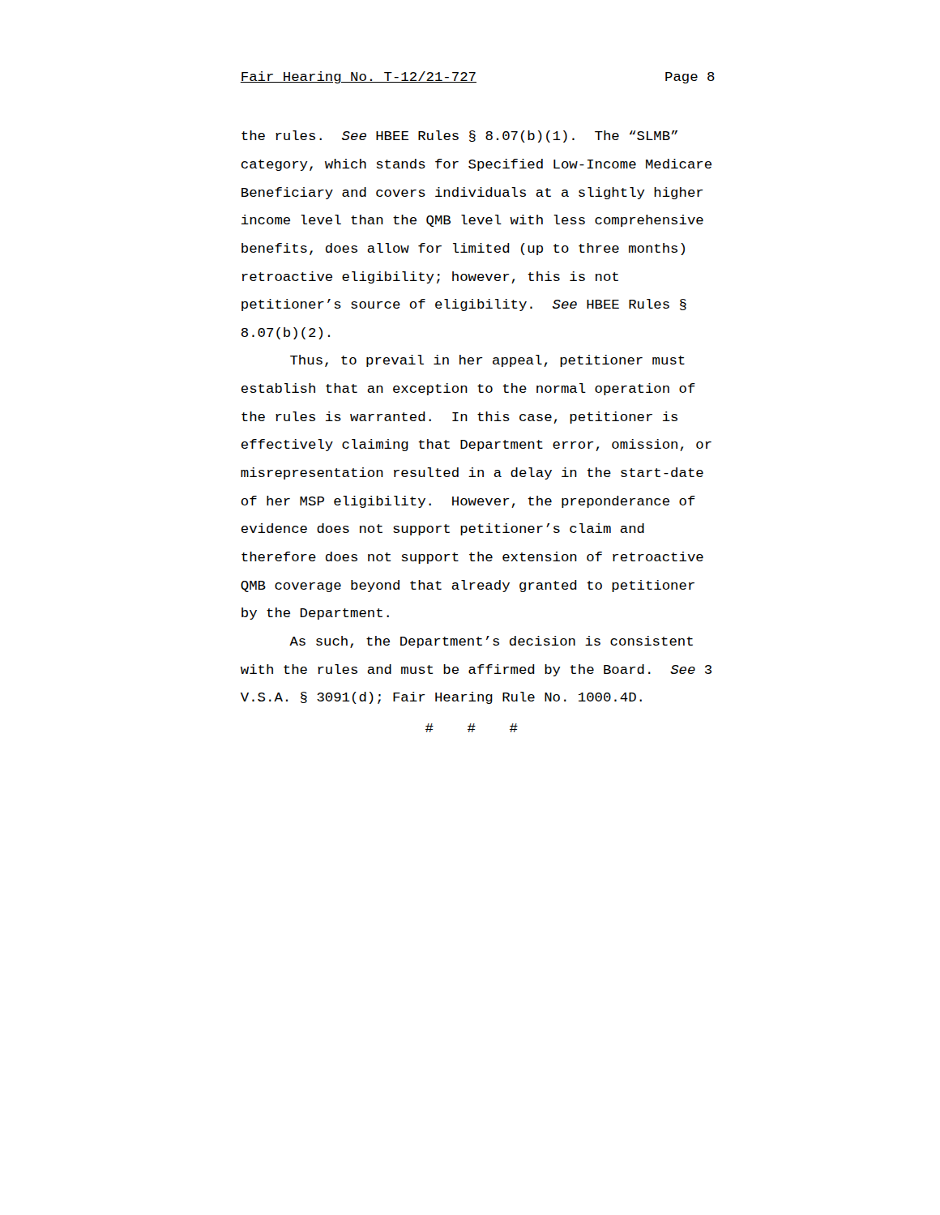Fair Hearing No. T-12/21-727 Page 8
the rules. See HBEE Rules § 8.07(b)(1). The “SLMB” category, which stands for Specified Low-Income Medicare Beneficiary and covers individuals at a slightly higher income level than the QMB level with less comprehensive benefits, does allow for limited (up to three months) retroactive eligibility; however, this is not petitioner’s source of eligibility. See HBEE Rules § 8.07(b)(2).
Thus, to prevail in her appeal, petitioner must establish that an exception to the normal operation of the rules is warranted. In this case, petitioner is effectively claiming that Department error, omission, or misrepresentation resulted in a delay in the start-date of her MSP eligibility. However, the preponderance of evidence does not support petitioner’s claim and therefore does not support the extension of retroactive QMB coverage beyond that already granted to petitioner by the Department.
As such, the Department’s decision is consistent with the rules and must be affirmed by the Board. See 3 V.S.A. § 3091(d); Fair Hearing Rule No. 1000.4D.
# # #